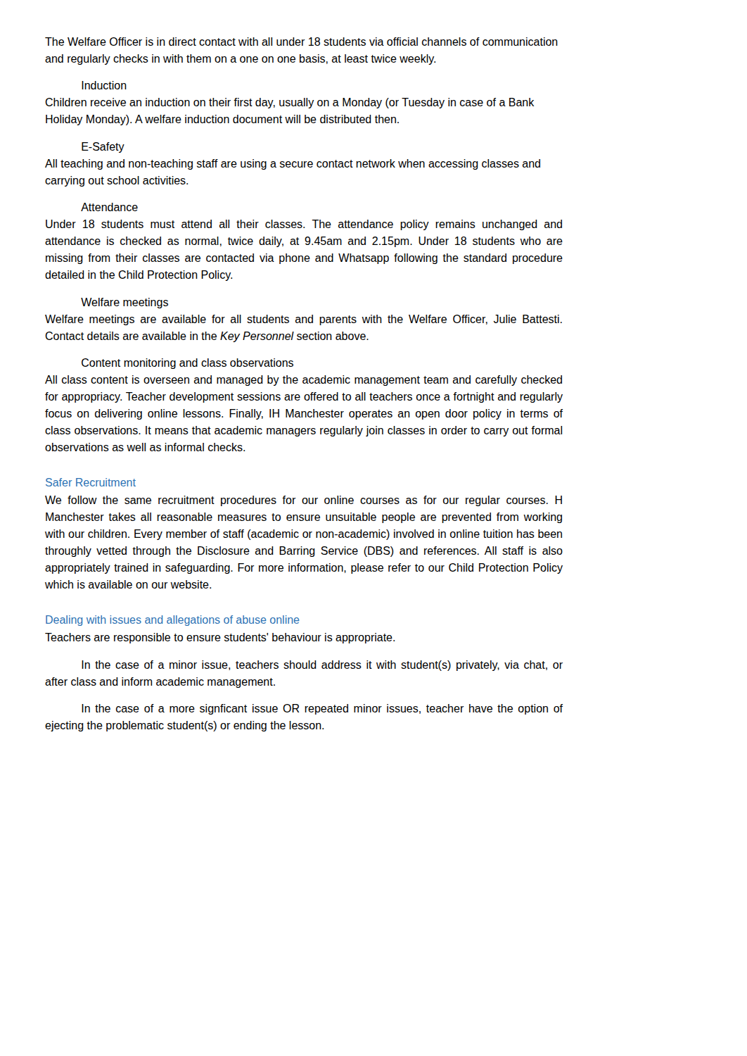The Welfare Officer is in direct contact with all under 18 students via official channels of communication and regularly checks in with them on a one on one basis, at least twice weekly.
Induction
Children receive an induction on their first day, usually on a Monday (or Tuesday in case of a Bank Holiday Monday). A welfare induction document will be distributed then.
E-Safety
All teaching and non-teaching staff are using a secure contact network when accessing classes and carrying out school activities.
Attendance
Under 18 students must attend all their classes. The attendance policy remains unchanged and attendance is checked as normal, twice daily, at 9.45am and 2.15pm. Under 18 students who are missing from their classes are contacted via phone and Whatsapp following the standard procedure detailed in the Child Protection Policy.
Welfare meetings
Welfare meetings are available for all students and parents with the Welfare Officer, Julie Battesti. Contact details are available in the Key Personnel section above.
Content monitoring and class observations
All class content is overseen and managed by the academic management team and carefully checked for appropriacy. Teacher development sessions are offered to all teachers once a fortnight and regularly focus on delivering online lessons. Finally, IH Manchester operates an open door policy in terms of class observations. It means that academic managers regularly join classes in order to carry out formal observations as well as informal checks.
Safer Recruitment
We follow the same recruitment procedures for our online courses as for our regular courses. H Manchester takes all reasonable measures to ensure unsuitable people are prevented from working with our children. Every member of staff (academic or non-academic) involved in online tuition has been throughly vetted through the Disclosure and Barring Service (DBS) and references. All staff is also appropriately trained in safeguarding. For more information, please refer to our Child Protection Policy which is available on our website.
Dealing with issues and allegations of abuse online
Teachers are responsible to ensure students' behaviour is appropriate.
In the case of a minor issue, teachers should address it with student(s) privately, via chat, or after class and inform academic management.
In the case of a more signficant issue OR repeated minor issues, teacher have the option of ejecting the problematic student(s) or ending the lesson.